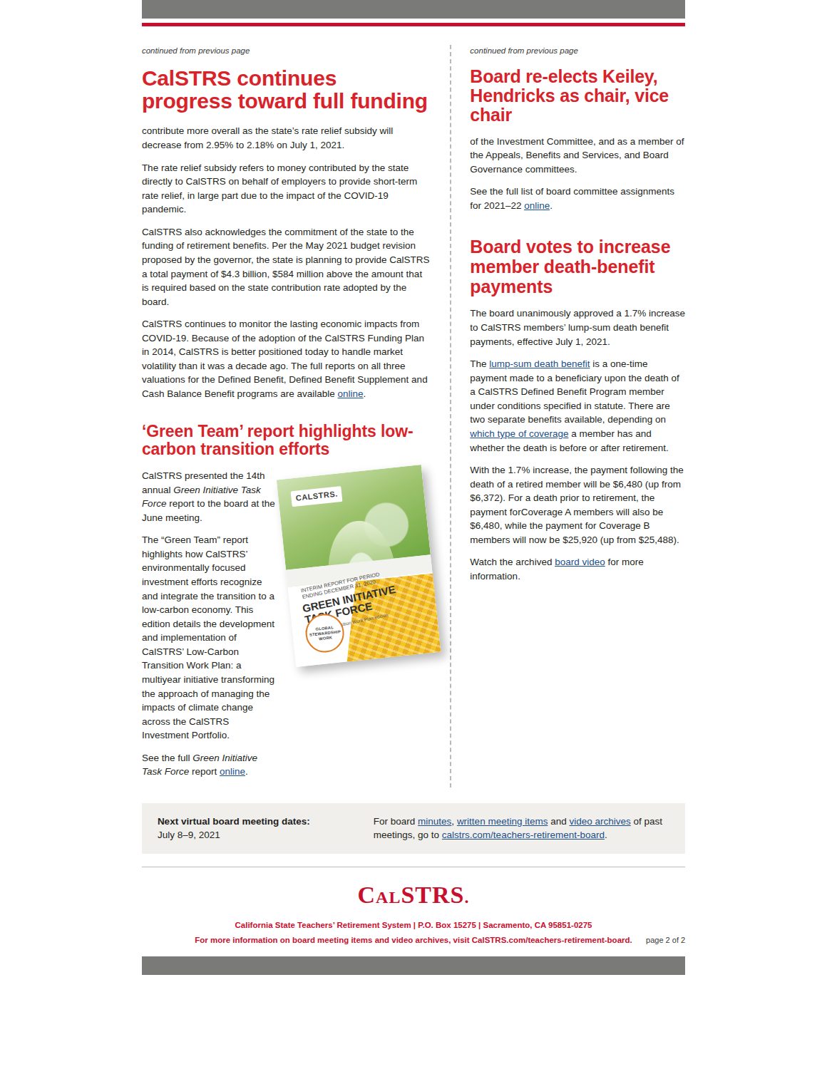continued from previous page
CalSTRS continues progress toward full funding
contribute more overall as the state’s rate relief subsidy will decrease from 2.95% to 2.18% on July 1, 2021.
The rate relief subsidy refers to money contributed by the state directly to CalSTRS on behalf of employers to provide short-term rate relief, in large part due to the impact of the COVID-19 pandemic.
CalSTRS also acknowledges the commitment of the state to the funding of retirement benefits. Per the May 2021 budget revision proposed by the governor, the state is planning to provide CalSTRS a total payment of $4.3 billion, $584 million above the amount that is required based on the state contribution rate adopted by the board.
CalSTRS continues to monitor the lasting economic impacts from COVID-19. Because of the adoption of the CalSTRS Funding Plan in 2014, CalSTRS is better positioned today to handle market volatility than it was a decade ago. The full reports on all three valuations for the Defined Benefit, Defined Benefit Supplement and Cash Balance Benefit programs are available online.
‘Green Team’ report highlights low-carbon transition efforts
CalSTRS presented the 14th annual Green Initiative Task Force report to the board at the June meeting.
The “Green Team” report highlights how CalSTRS’ environmentally focused investment efforts recognize and integrate the transition to a low-carbon economy. This edition details the development and implementation of CalSTRS’ Low-Carbon Transition Work Plan: a multiyear initiative transforming the approach of managing the impacts of climate change across the CalSTRS Investment Portfolio.
See the full Green Initiative Task Force report online.
CALSTRS.
INTERIM REPORT FOR PERIOD
ENDING DECEMBER 31, 2020
GREEN INITIATIVE
TASK FORCE
Low-Carbon Transition Work Plan edition
GLOBAL
STEWARDSHIP
WORK
continued from previous page
Board re-elects Keiley, Hendricks as chair, vice chair
of the Investment Committee, and as a member of the Appeals, Benefits and Services, and Board Governance committees.
See the full list of board committee assignments for 2021–22 online.
Board votes to increase member death-benefit payments
The board unanimously approved a 1.7% increase to CalSTRS members’ lump-sum death benefit payments, effective July 1, 2021.
The lump-sum death benefit is a one-time payment made to a beneficiary upon the death of a CalSTRS Defined Benefit Program member under conditions specified in statute. There are two separate benefits available, depending on which type of coverage a member has and whether the death is before or after retirement.
With the 1.7% increase, the payment following the death of a retired member will be $6,480 (up from $6,372). For a death prior to retirement, the payment forCoverage A members will also be $6,480, while the payment for Coverage B members will now be $25,920 (up from $25,488).
Watch the archived board video for more information.
Next virtual board meeting dates:
July 8–9, 2021
For board minutes, written meeting items and video archives of past meetings, go to calstrs.com/teachers-retirement-board.
CALSTRS.
California State Teachers’ Retirement System | P.O. Box 15275 | Sacramento, CA 95851-0275
For more information on board meeting items and video archives, visit CalSTRS.com/teachers-retirement-board. page 2 of 2